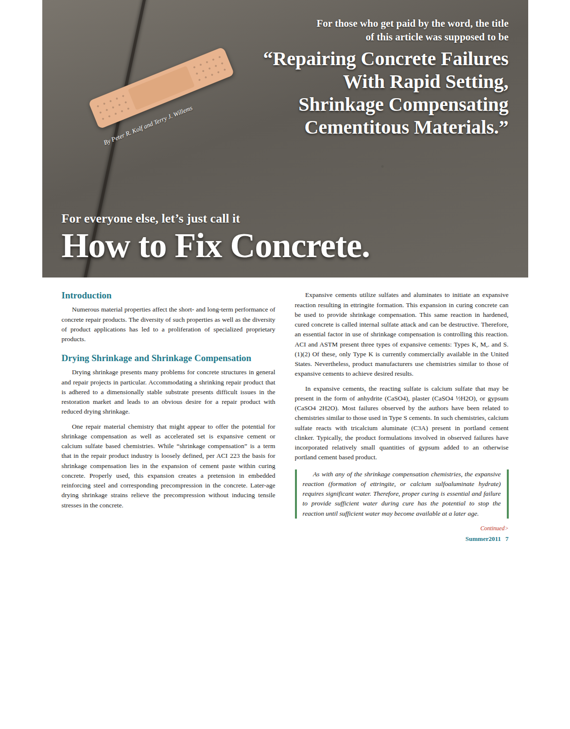By Peter R. Kolf and Terry J. Willems
For those who get paid by the word, the title
of this article was supposed to be
“Repairing Concrete Failures
With Rapid Setting,
Shrinkage Compensating
Cementitous Materials.”
For everyone else, let’s just call it
How to Fix Concrete.
Introduction
Numerous material properties affect the short- and long-term performance of concrete repair products. The diversity of such properties as well as the diversity of product applications has led to a proliferation of specialized proprietary products.
Drying Shrinkage and Shrinkage Compensation
Drying shrinkage presents many problems for concrete structures in general and repair projects in particular. Accommodating a shrinking repair product that is adhered to a dimensionally stable substrate presents difficult issues in the restoration market and leads to an obvious desire for a repair product with reduced drying shrinkage.
One repair material chemistry that might appear to offer the potential for shrinkage compensation as well as accelerated set is expansive cement or calcium sulfate based chemistries. While “shrinkage compensation” is a term that in the repair product industry is loosely defined, per ACI 223 the basis for shrinkage compensation lies in the expansion of cement paste within curing concrete. Properly used, this expansion creates a pretension in embedded reinforcing steel and corresponding precompression in the concrete. Later-age drying shrinkage strains relieve the precompression without inducing tensile stresses in the concrete.
Expansive cements utilize sulfates and aluminates to initiate an expansive reaction resulting in ettringite formation. This expansion in curing concrete can be used to provide shrinkage compensation. This same reaction in hardened, cured concrete is called internal sulfate attack and can be destructive. Therefore, an essential factor in use of shrinkage compensation is controlling this reaction. ACI and ASTM present three types of expansive cements: Types K, M,. and S.(1)(2) Of these, only Type K is currently commercially available in the United States. Nevertheless, product manufacturers use chemistries similar to those of expansive cements to achieve desired results.
In expansive cements, the reacting sulfate is calcium sulfate that may be present in the form of anhydrite (CaSO4), plaster (CaSO4 ½H2O), or gypsum (CaSO4 2H2O). Most failures observed by the authors have been related to chemistries similar to those used in Type S cements. In such chemistries, calcium sulfate reacts with tricalcium aluminate (C3A) present in portland cement clinker. Typically, the product formulations involved in observed failures have incorporated relatively small quantities of gypsum added to an otherwise portland cement based product.
As with any of the shrinkage compensation chemistries, the expansive reaction (formation of ettringite, or calcium sulfoaluminate hydrate) requires significant water. Therefore, proper curing is essential and failure to provide sufficient water during cure has the potential to stop the reaction until sufficient water may become available at a later age.
Continued>
Summer2011 7